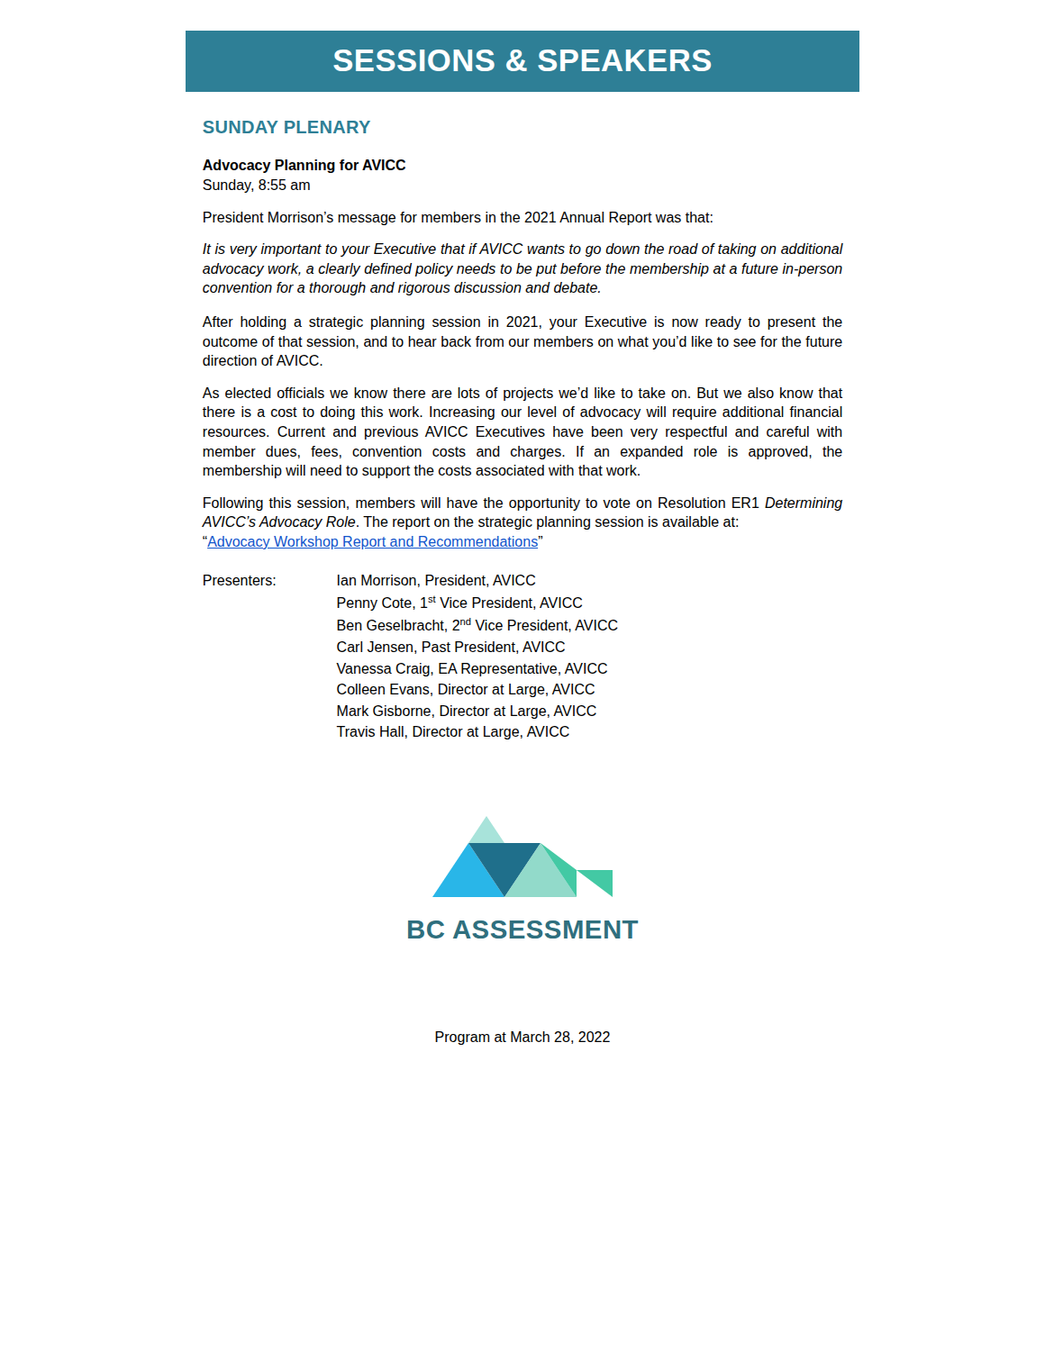SESSIONS & SPEAKERS
SUNDAY PLENARY
Advocacy Planning for AVICC
Sunday, 8:55 am
President Morrison’s message for members in the 2021 Annual Report was that:
It is very important to your Executive that if AVICC wants to go down the road of taking on additional advocacy work, a clearly defined policy needs to be put before the membership at a future in-person convention for a thorough and rigorous discussion and debate.
After holding a strategic planning session in 2021, your Executive is now ready to present the outcome of that session, and to hear back from our members on what you’d like to see for the future direction of AVICC.
As elected officials we know there are lots of projects we’d like to take on. But we also know that there is a cost to doing this work. Increasing our level of advocacy will require additional financial resources. Current and previous AVICC Executives have been very respectful and careful with member dues, fees, convention costs and charges. If an expanded role is approved, the membership will need to support the costs associated with that work.
Following this session, members will have the opportunity to vote on Resolution ER1 Determining AVICC’s Advocacy Role. The report on the strategic planning session is available at:
“Advocacy Workshop Report and Recommendations”
Presenters:
Ian Morrison, President, AVICC
Penny Cote, 1st Vice President, AVICC
Ben Geselbracht, 2nd Vice President, AVICC
Carl Jensen, Past President, AVICC
Vanessa Craig, EA Representative, AVICC
Colleen Evans, Director at Large, AVICC
Mark Gisborne, Director at Large, AVICC
Travis Hall, Director at Large, AVICC
BC ASSESSMENT
Program at March 28, 2022